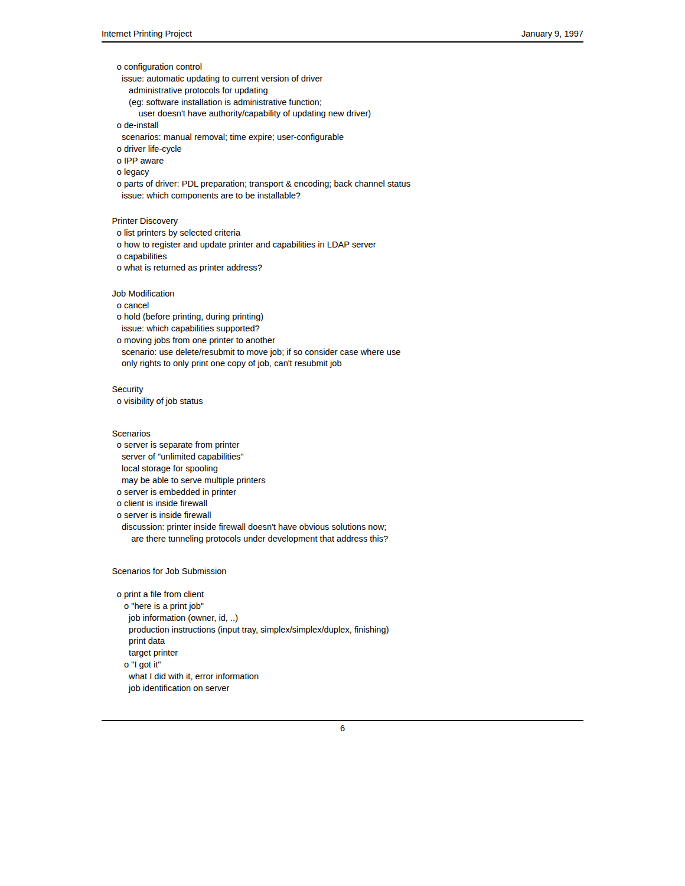Internet Printing Project January 9, 1997
  o configuration control
    issue: automatic updating to current version of driver
       administrative protocols for updating
       (eg: software installation is administrative function;
           user doesn't have authority/capability of updating new driver)
  o de-install
    scenarios: manual removal; time expire; user-configurable
  o driver life-cycle
  o IPP aware
  o legacy
  o parts of driver: PDL preparation; transport & encoding; back channel status
    issue: which components are to be installable?
Printer Discovery
  o list printers by selected criteria
  o how to register and update printer and capabilities in LDAP server
  o capabilities
  o what is returned as printer address?
Job Modification
  o cancel
  o hold (before printing, during printing)
    issue: which capabilities supported?
  o moving jobs from one printer to another
    scenario: use delete/resubmit to move job; if so consider case where use
    only rights to only print one copy of job, can't resubmit job
Security
  o visibility of job status
Scenarios
  o server is separate from printer
    server of "unlimited capabilities"
    local storage for spooling
    may be able to serve multiple printers
  o server is embedded in printer
  o client is inside firewall
  o server is inside firewall
    discussion: printer inside firewall doesn't have obvious solutions now;
        are there tunneling protocols under development that address this?
Scenarios for Job Submission

  o print a file from client
     o "here is a print job"
       job information (owner, id, ..)
       production instructions (input tray, simplex/simplex/duplex, finishing)
       print data
       target printer
     o "I got it"
       what I did with it, error information
       job identification on server
6